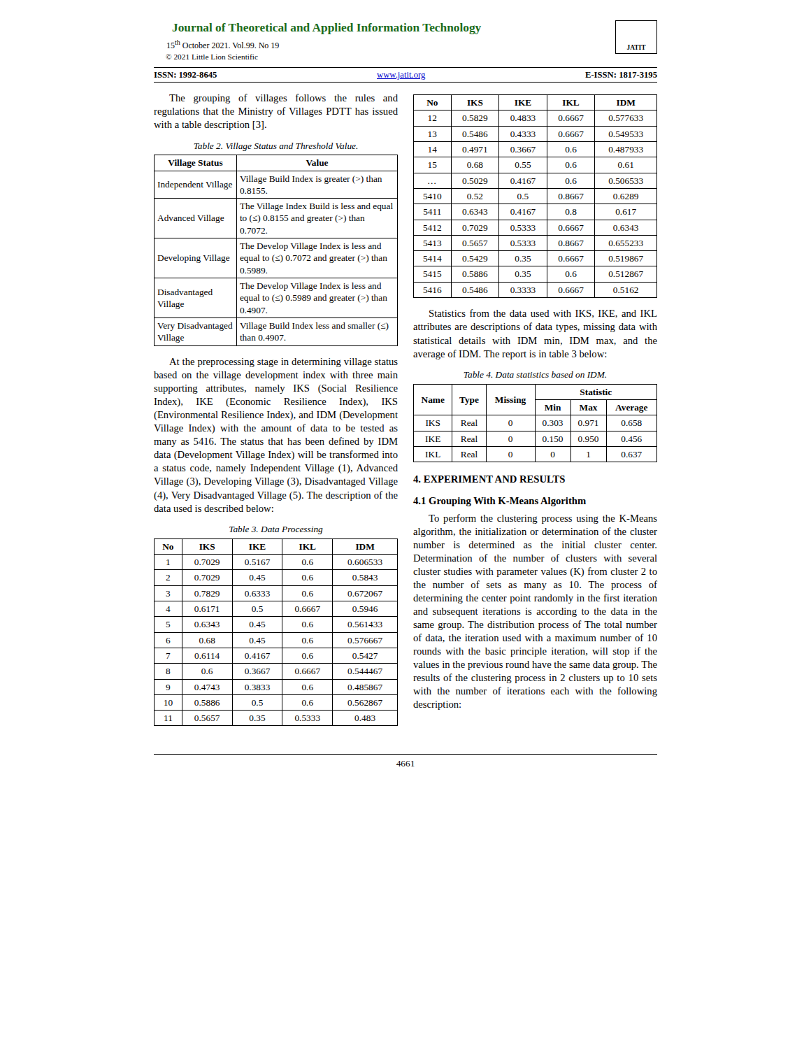JATIT
Journal of Theoretical and Applied Information Technology
15th October 2021. Vol.99. No 19
© 2021 Little Lion Scientific
ISSN: 1992-8645 www.jatit.org E-ISSN: 1817-3195
The grouping of villages follows the rules and regulations that the Ministry of Villages PDTT has issued with a table description [3].
Table 2. Village Status and Threshold Value.
| Village Status | Value |
| --- | --- |
| Independent Village | Village Build Index is greater (>) than 0.8155. |
| Advanced Village | The Village Index Build is less and equal to (≤) 0.8155 and greater (>) than 0.7072. |
| Developing Village | The Develop Village Index is less and equal to (≤) 0.7072 and greater (>) than 0.5989. |
| Disadvantaged Village | The Develop Village Index is less and equal to (≤) 0.5989 and greater (>) than 0.4907. |
| Very Disadvantaged Village | Village Build Index less and smaller (≤) than 0.4907. |
At the preprocessing stage in determining village status based on the village development index with three main supporting attributes, namely IKS (Social Resilience Index), IKE (Economic Resilience Index), IKS (Environmental Resilience Index), and IDM (Development Village Index) with the amount of data to be tested as many as 5416. The status that has been defined by IDM data (Development Village Index) will be transformed into a status code, namely Independent Village (1), Advanced Village (3), Developing Village (3), Disadvantaged Village (4), Very Disadvantaged Village (5). The description of the data used is described below:
Table 3. Data Processing
| No | IKS | IKE | IKL | IDM |
| --- | --- | --- | --- | --- |
| 1 | 0.7029 | 0.5167 | 0.6 | 0.606533 |
| 2 | 0.7029 | 0.45 | 0.6 | 0.5843 |
| 3 | 0.7829 | 0.6333 | 0.6 | 0.672067 |
| 4 | 0.6171 | 0.5 | 0.6667 | 0.5946 |
| 5 | 0.6343 | 0.45 | 0.6 | 0.561433 |
| 6 | 0.68 | 0.45 | 0.6 | 0.576667 |
| 7 | 0.6114 | 0.4167 | 0.6 | 0.5427 |
| 8 | 0.6 | 0.3667 | 0.6667 | 0.544467 |
| 9 | 0.4743 | 0.3833 | 0.6 | 0.485867 |
| 10 | 0.5886 | 0.5 | 0.6 | 0.562867 |
| 11 | 0.5657 | 0.35 | 0.5333 | 0.483 |
| No | IKS | IKE | IKL | IDM |
| --- | --- | --- | --- | --- |
| 12 | 0.5829 | 0.4833 | 0.6667 | 0.577633 |
| 13 | 0.5486 | 0.4333 | 0.6667 | 0.549533 |
| 14 | 0.4971 | 0.3667 | 0.6 | 0.487933 |
| 15 | 0.68 | 0.55 | 0.6 | 0.61 |
| … | 0.5029 | 0.4167 | 0.6 | 0.506533 |
| 5410 | 0.52 | 0.5 | 0.8667 | 0.6289 |
| 5411 | 0.6343 | 0.4167 | 0.8 | 0.617 |
| 5412 | 0.7029 | 0.5333 | 0.6667 | 0.6343 |
| 5413 | 0.5657 | 0.5333 | 0.8667 | 0.655233 |
| 5414 | 0.5429 | 0.35 | 0.6667 | 0.519867 |
| 5415 | 0.5886 | 0.35 | 0.6 | 0.512867 |
| 5416 | 0.5486 | 0.3333 | 0.6667 | 0.5162 |
Statistics from the data used with IKS, IKE, and IKL attributes are descriptions of data types, missing data with statistical details with IDM min, IDM max, and the average of IDM. The report is in table 3 below:
Table 4. Data statistics based on IDM.
| Name | Type | Missing | Statistic |
| --- | --- | --- | --- |
| Min | Max | Average |
| IKS | Real | 0 | 0.303 | 0.971 | 0.658 |
| IKE | Real | 0 | 0.150 | 0.950 | 0.456 |
| IKL | Real | 0 | 0 | 1 | 0.637 |
4. EXPERIMENT AND RESULTS
4.1 Grouping With K-Means Algorithm
To perform the clustering process using the K-Means algorithm, the initialization or determination of the cluster number is determined as the initial cluster center. Determination of the number of clusters with several cluster studies with parameter values (K) from cluster 2 to the number of sets as many as 10. The process of determining the center point randomly in the first iteration and subsequent iterations is according to the data in the same group. The distribution process of The total number of data, the iteration used with a maximum number of 10 rounds with the basic principle iteration, will stop if the values in the previous round have the same data group. The results of the clustering process in 2 clusters up to 10 sets with the number of iterations each with the following description:
4661